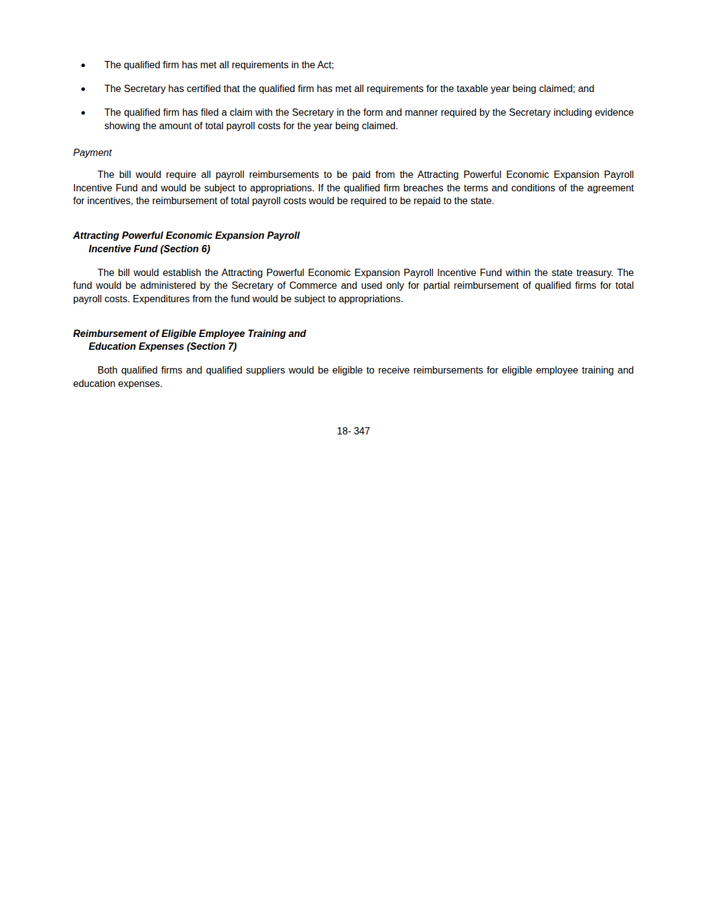The qualified firm has met all requirements in the Act;
The Secretary has certified that the qualified firm has met all requirements for the taxable year being claimed; and
The qualified firm has filed a claim with the Secretary in the form and manner required by the Secretary including evidence showing the amount of total payroll costs for the year being claimed.
Payment
The bill would require all payroll reimbursements to be paid from the Attracting Powerful Economic Expansion Payroll Incentive Fund and would be subject to appropriations. If the qualified firm breaches the terms and conditions of the agreement for incentives, the reimbursement of total payroll costs would be required to be repaid to the state.
Attracting Powerful Economic Expansion PayrollIncentive Fund (Section 6)
The bill would establish the Attracting Powerful Economic Expansion Payroll Incentive Fund within the state treasury. The fund would be administered by the Secretary of Commerce and used only for partial reimbursement of qualified firms for total payroll costs. Expenditures from the fund would be subject to appropriations.
Reimbursement of Eligible Employee Training andEducation Expenses (Section 7)
Both qualified firms and qualified suppliers would be eligible to receive reimbursements for eligible employee training and education expenses.
18- 347